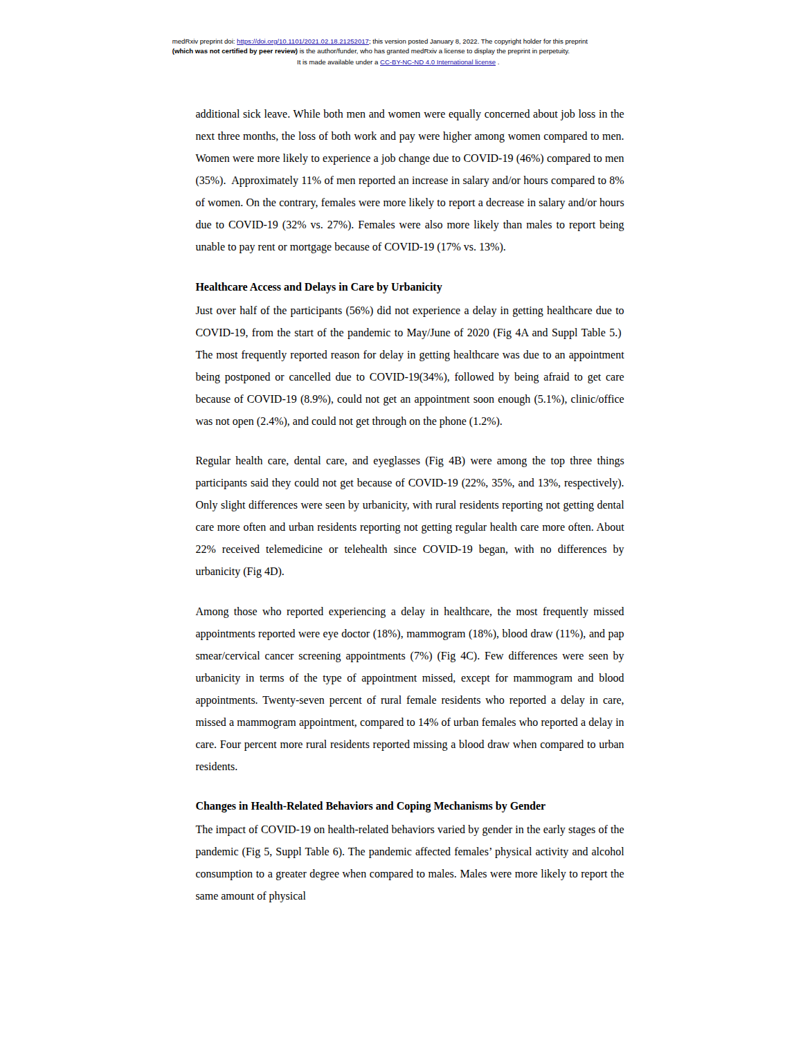medRxiv preprint doi: https://doi.org/10.1101/2021.02.18.21252017; this version posted January 8, 2022. The copyright holder for this preprint (which was not certified by peer review) is the author/funder, who has granted medRxiv a license to display the preprint in perpetuity. It is made available under a CC-BY-NC-ND 4.0 International license .
additional sick leave. While both men and women were equally concerned about job loss in the next three months, the loss of both work and pay were higher among women compared to men. Women were more likely to experience a job change due to COVID-19 (46%) compared to men (35%). Approximately 11% of men reported an increase in salary and/or hours compared to 8% of women. On the contrary, females were more likely to report a decrease in salary and/or hours due to COVID-19 (32% vs. 27%). Females were also more likely than males to report being unable to pay rent or mortgage because of COVID-19 (17% vs. 13%).
Healthcare Access and Delays in Care by Urbanicity
Just over half of the participants (56%) did not experience a delay in getting healthcare due to COVID-19, from the start of the pandemic to May/June of 2020 (Fig 4A and Suppl Table 5.) The most frequently reported reason for delay in getting healthcare was due to an appointment being postponed or cancelled due to COVID-19(34%), followed by being afraid to get care because of COVID-19 (8.9%), could not get an appointment soon enough (5.1%), clinic/office was not open (2.4%), and could not get through on the phone (1.2%).
Regular health care, dental care, and eyeglasses (Fig 4B) were among the top three things participants said they could not get because of COVID-19 (22%, 35%, and 13%, respectively). Only slight differences were seen by urbanicity, with rural residents reporting not getting dental care more often and urban residents reporting not getting regular health care more often. About 22% received telemedicine or telehealth since COVID-19 began, with no differences by urbanicity (Fig 4D).
Among those who reported experiencing a delay in healthcare, the most frequently missed appointments reported were eye doctor (18%), mammogram (18%), blood draw (11%), and pap smear/cervical cancer screening appointments (7%) (Fig 4C). Few differences were seen by urbanicity in terms of the type of appointment missed, except for mammogram and blood appointments. Twenty-seven percent of rural female residents who reported a delay in care, missed a mammogram appointment, compared to 14% of urban females who reported a delay in care. Four percent more rural residents reported missing a blood draw when compared to urban residents.
Changes in Health-Related Behaviors and Coping Mechanisms by Gender
The impact of COVID-19 on health-related behaviors varied by gender in the early stages of the pandemic (Fig 5, Suppl Table 6). The pandemic affected females’ physical activity and alcohol consumption to a greater degree when compared to males. Males were more likely to report the same amount of physical